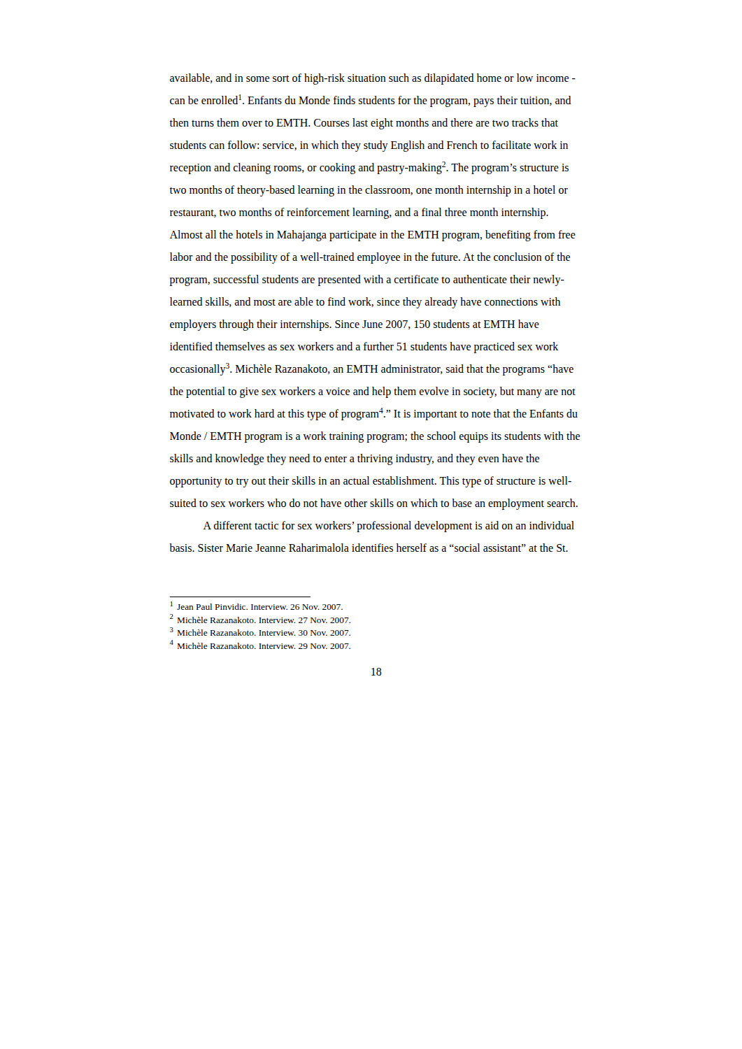available, and in some sort of high-risk situation such as dilapidated home or low income - can be enrolled1. Enfants du Monde finds students for the program, pays their tuition, and then turns them over to EMTH. Courses last eight months and there are two tracks that students can follow: service, in which they study English and French to facilitate work in reception and cleaning rooms, or cooking and pastry-making2. The program’s structure is two months of theory-based learning in the classroom, one month internship in a hotel or restaurant, two months of reinforcement learning, and a final three month internship. Almost all the hotels in Mahajanga participate in the EMTH program, benefiting from free labor and the possibility of a well-trained employee in the future. At the conclusion of the program, successful students are presented with a certificate to authenticate their newly-learned skills, and most are able to find work, since they already have connections with employers through their internships. Since June 2007, 150 students at EMTH have identified themselves as sex workers and a further 51 students have practiced sex work occasionally3. Michèle Razanakoto, an EMTH administrator, said that the programs “have the potential to give sex workers a voice and help them evolve in society, but many are not motivated to work hard at this type of program4.” It is important to note that the Enfants du Monde / EMTH program is a work training program; the school equips its students with the skills and knowledge they need to enter a thriving industry, and they even have the opportunity to try out their skills in an actual establishment. This type of structure is well-suited to sex workers who do not have other skills on which to base an employment search.
A different tactic for sex workers’ professional development is aid on an individual basis. Sister Marie Jeanne Raharimalola identifies herself as a “social assistant” at the St.
1 Jean Paul Pinvidic. Interview. 26 Nov. 2007.
2 Michèle Razanakoto. Interview. 27 Nov. 2007.
3 Michèle Razanakoto. Interview. 30 Nov. 2007.
4 Michèle Razanakoto. Interview. 29 Nov. 2007.
18